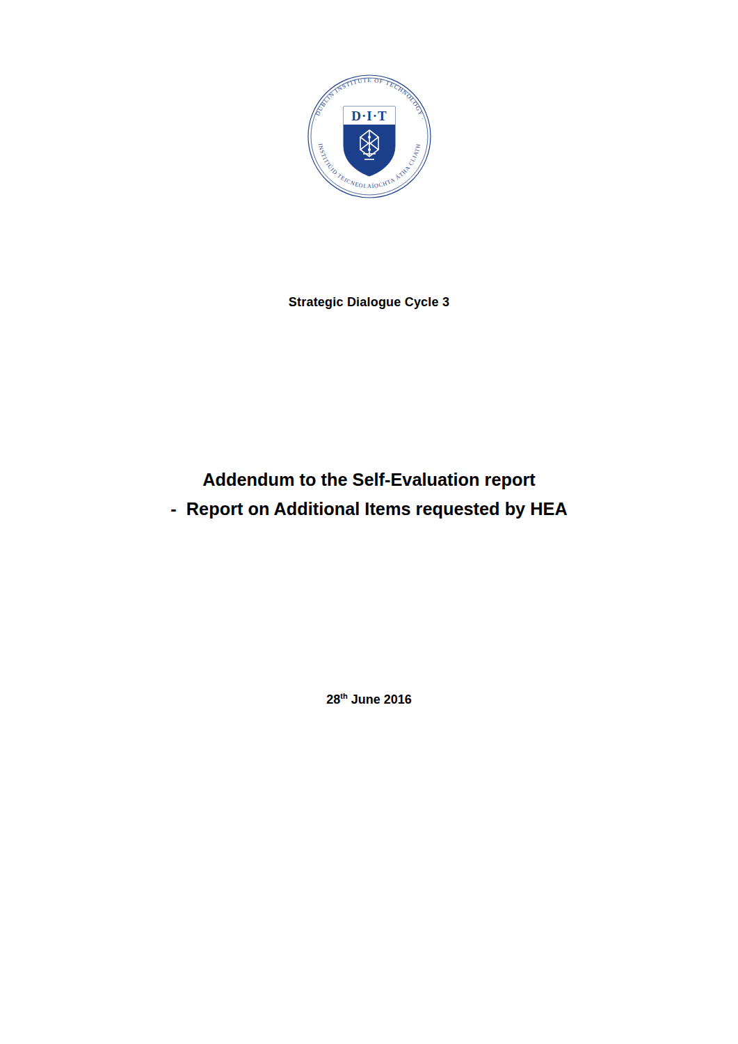· DUBLIN INSTITUTE OF TECHNOLOGY · INSTITIÚID TEICNEOLAÍOCHTA ÁTHA CLIATH D·I·T
Strategic Dialogue Cycle 3
Addendum to the Self-Evaluation report - Report on Additional Items requested by HEA
28th June 2016